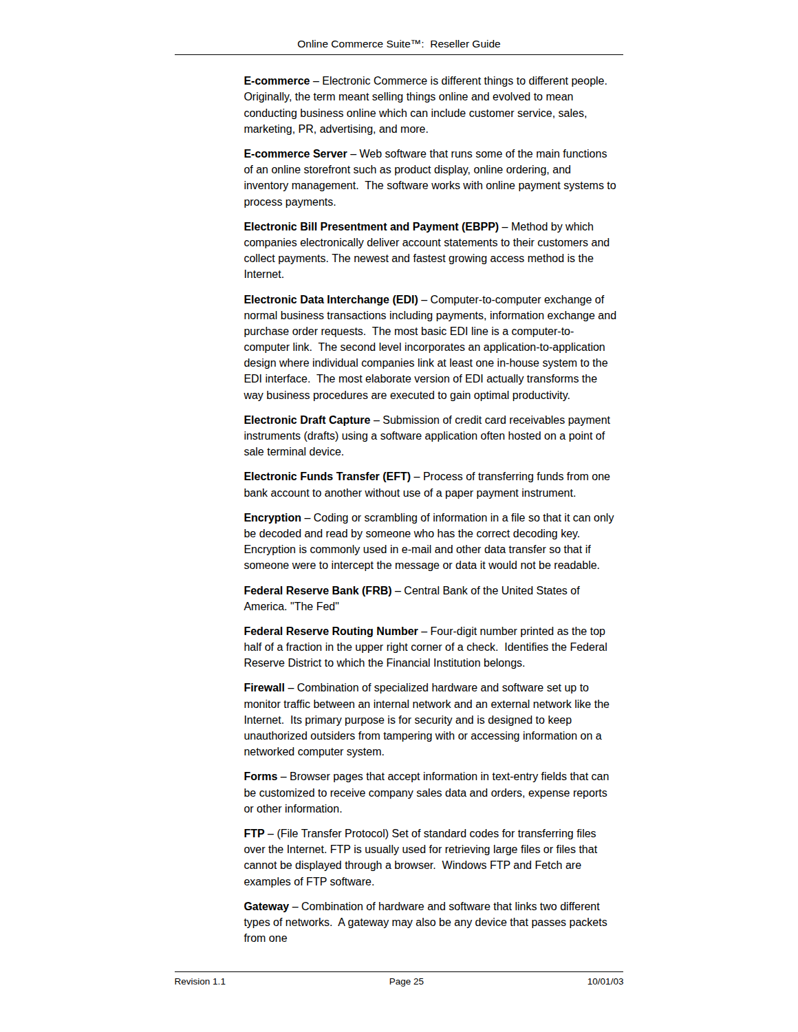Online Commerce Suite™: Reseller Guide
E-commerce – Electronic Commerce is different things to different people. Originally, the term meant selling things online and evolved to mean conducting business online which can include customer service, sales, marketing, PR, advertising, and more.
E-commerce Server – Web software that runs some of the main functions of an online storefront such as product display, online ordering, and inventory management. The software works with online payment systems to process payments.
Electronic Bill Presentment and Payment (EBPP) – Method by which companies electronically deliver account statements to their customers and collect payments. The newest and fastest growing access method is the Internet.
Electronic Data Interchange (EDI) – Computer-to-computer exchange of normal business transactions including payments, information exchange and purchase order requests. The most basic EDI line is a computer-to-computer link. The second level incorporates an application-to-application design where individual companies link at least one in-house system to the EDI interface. The most elaborate version of EDI actually transforms the way business procedures are executed to gain optimal productivity.
Electronic Draft Capture – Submission of credit card receivables payment instruments (drafts) using a software application often hosted on a point of sale terminal device.
Electronic Funds Transfer (EFT) – Process of transferring funds from one bank account to another without use of a paper payment instrument.
Encryption – Coding or scrambling of information in a file so that it can only be decoded and read by someone who has the correct decoding key. Encryption is commonly used in e-mail and other data transfer so that if someone were to intercept the message or data it would not be readable.
Federal Reserve Bank (FRB) – Central Bank of the United States of America. "The Fed"
Federal Reserve Routing Number – Four-digit number printed as the top half of a fraction in the upper right corner of a check. Identifies the Federal Reserve District to which the Financial Institution belongs.
Firewall – Combination of specialized hardware and software set up to monitor traffic between an internal network and an external network like the Internet. Its primary purpose is for security and is designed to keep unauthorized outsiders from tampering with or accessing information on a networked computer system.
Forms – Browser pages that accept information in text-entry fields that can be customized to receive company sales data and orders, expense reports or other information.
FTP – (File Transfer Protocol) Set of standard codes for transferring files over the Internet. FTP is usually used for retrieving large files or files that cannot be displayed through a browser. Windows FTP and Fetch are examples of FTP software.
Gateway – Combination of hardware and software that links two different types of networks. A gateway may also be any device that passes packets from one
Revision 1.1 Page 25 10/01/03